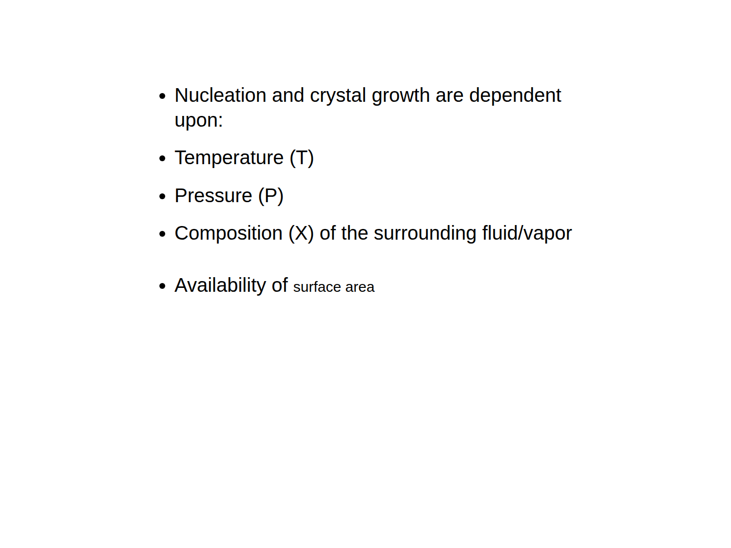Nucleation and crystal growth are dependent upon:
Temperature (T)
Pressure (P)
Composition (X) of the surrounding fluid/vapor
Availability of surface area